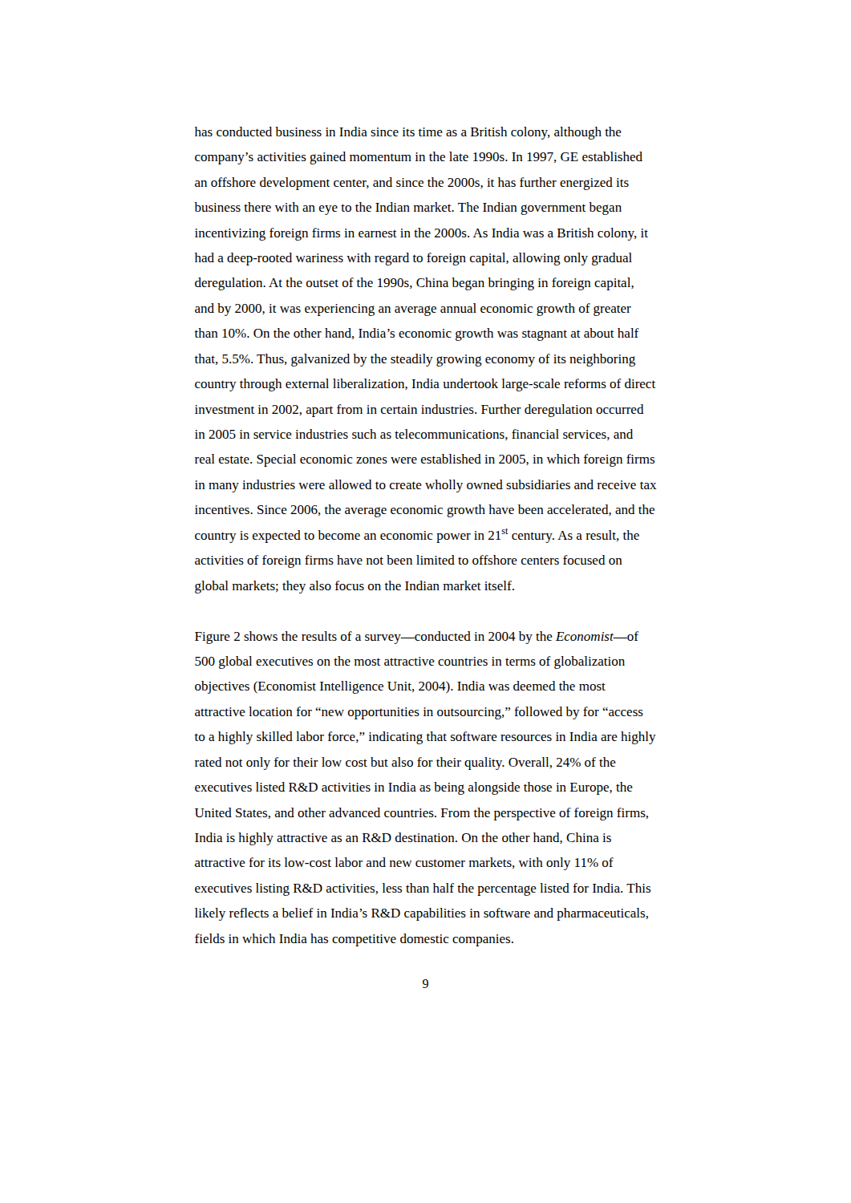has conducted business in India since its time as a British colony, although the company’s activities gained momentum in the late 1990s. In 1997, GE established an offshore development center, and since the 2000s, it has further energized its business there with an eye to the Indian market. The Indian government began incentivizing foreign firms in earnest in the 2000s. As India was a British colony, it had a deep-rooted wariness with regard to foreign capital, allowing only gradual deregulation. At the outset of the 1990s, China began bringing in foreign capital, and by 2000, it was experiencing an average annual economic growth of greater than 10%. On the other hand, India’s economic growth was stagnant at about half that, 5.5%. Thus, galvanized by the steadily growing economy of its neighboring country through external liberalization, India undertook large-scale reforms of direct investment in 2002, apart from in certain industries. Further deregulation occurred in 2005 in service industries such as telecommunications, financial services, and real estate. Special economic zones were established in 2005, in which foreign firms in many industries were allowed to create wholly owned subsidiaries and receive tax incentives. Since 2006, the average economic growth have been accelerated, and the country is expected to become an economic power in 21st century. As a result, the activities of foreign firms have not been limited to offshore centers focused on global markets; they also focus on the Indian market itself.
Figure 2 shows the results of a survey—conducted in 2004 by the Economist—of 500 global executives on the most attractive countries in terms of globalization objectives (Economist Intelligence Unit, 2004). India was deemed the most attractive location for “new opportunities in outsourcing,” followed by for “access to a highly skilled labor force,” indicating that software resources in India are highly rated not only for their low cost but also for their quality. Overall, 24% of the executives listed R&D activities in India as being alongside those in Europe, the United States, and other advanced countries. From the perspective of foreign firms, India is highly attractive as an R&D destination. On the other hand, China is attractive for its low-cost labor and new customer markets, with only 11% of executives listing R&D activities, less than half the percentage listed for India. This likely reflects a belief in India’s R&D capabilities in software and pharmaceuticals, fields in which India has competitive domestic companies.
9